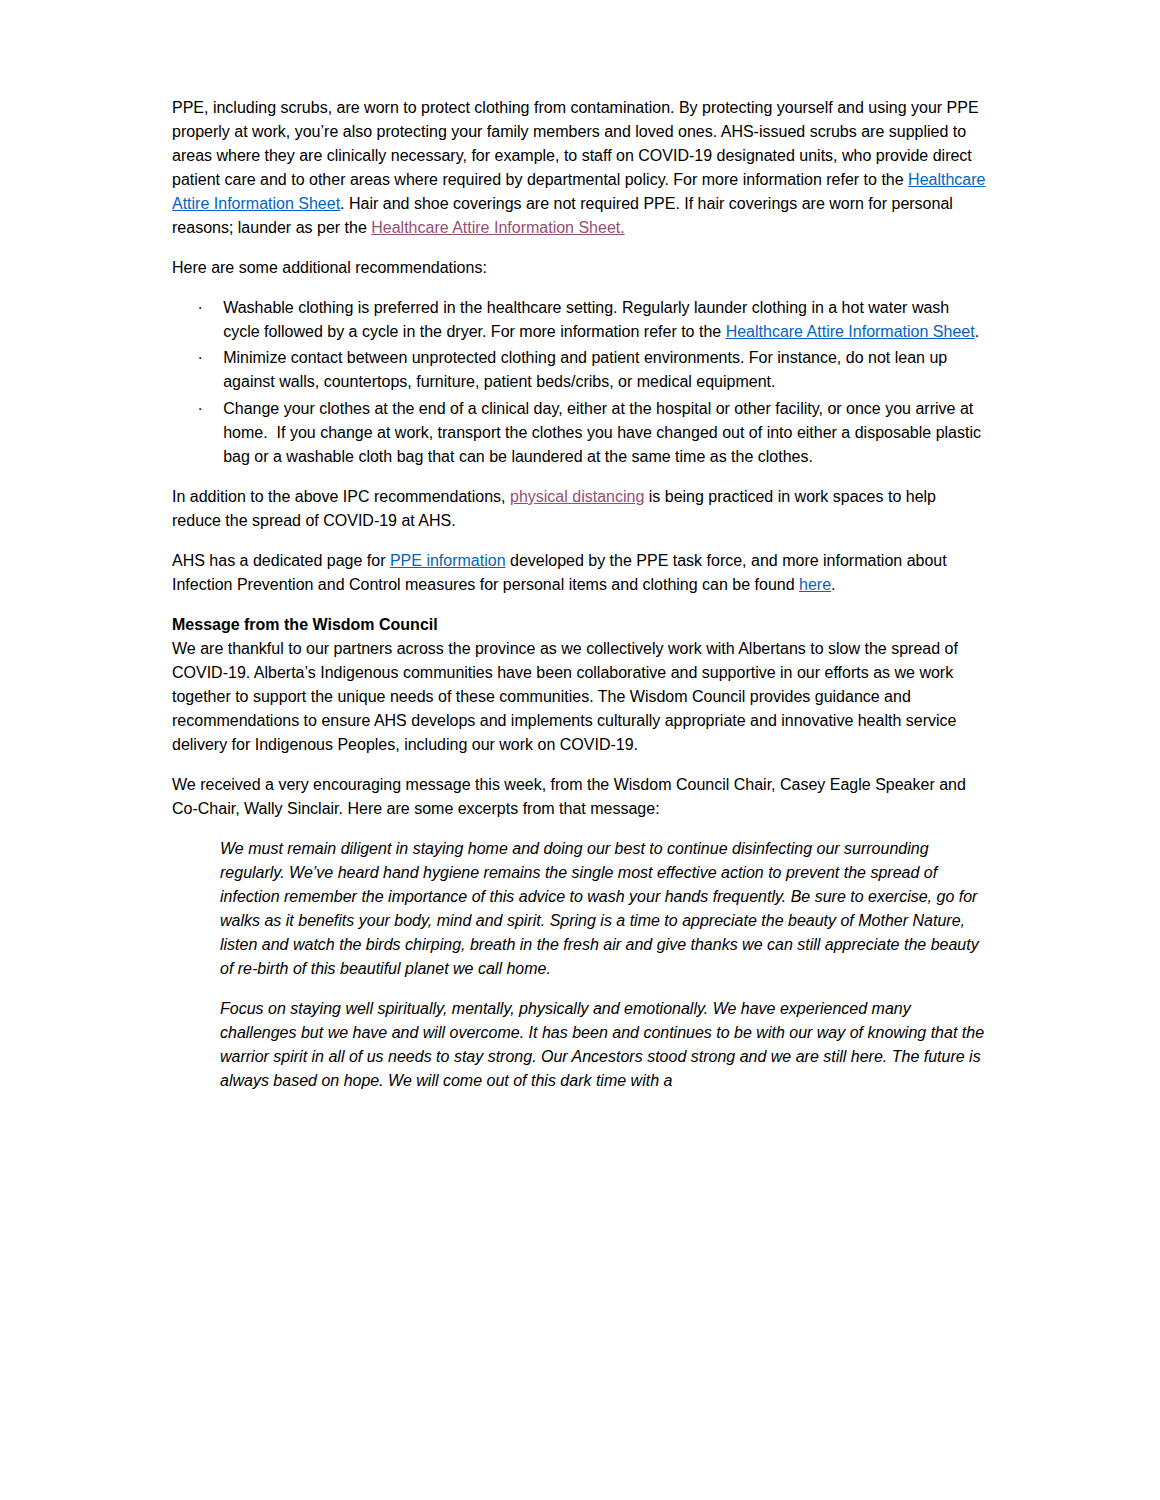PPE, including scrubs, are worn to protect clothing from contamination. By protecting yourself and using your PPE properly at work, you’re also protecting your family members and loved ones. AHS-issued scrubs are supplied to areas where they are clinically necessary, for example, to staff on COVID-19 designated units, who provide direct patient care and to other areas where required by departmental policy. For more information refer to the Healthcare Attire Information Sheet. Hair and shoe coverings are not required PPE. If hair coverings are worn for personal reasons; launder as per the Healthcare Attire Information Sheet.
Here are some additional recommendations:
Washable clothing is preferred in the healthcare setting. Regularly launder clothing in a hot water wash cycle followed by a cycle in the dryer. For more information refer to the Healthcare Attire Information Sheet.
Minimize contact between unprotected clothing and patient environments. For instance, do not lean up against walls, countertops, furniture, patient beds/cribs, or medical equipment.
Change your clothes at the end of a clinical day, either at the hospital or other facility, or once you arrive at home. If you change at work, transport the clothes you have changed out of into either a disposable plastic bag or a washable cloth bag that can be laundered at the same time as the clothes.
In addition to the above IPC recommendations, physical distancing is being practiced in work spaces to help reduce the spread of COVID-19 at AHS.
AHS has a dedicated page for PPE information developed by the PPE task force, and more information about Infection Prevention and Control measures for personal items and clothing can be found here.
Message from the Wisdom Council
We are thankful to our partners across the province as we collectively work with Albertans to slow the spread of COVID-19. Alberta’s Indigenous communities have been collaborative and supportive in our efforts as we work together to support the unique needs of these communities. The Wisdom Council provides guidance and recommendations to ensure AHS develops and implements culturally appropriate and innovative health service delivery for Indigenous Peoples, including our work on COVID-19.
We received a very encouraging message this week, from the Wisdom Council Chair, Casey Eagle Speaker and Co-Chair, Wally Sinclair. Here are some excerpts from that message:
We must remain diligent in staying home and doing our best to continue disinfecting our surrounding regularly. We’ve heard hand hygiene remains the single most effective action to prevent the spread of infection remember the importance of this advice to wash your hands frequently. Be sure to exercise, go for walks as it benefits your body, mind and spirit. Spring is a time to appreciate the beauty of Mother Nature, listen and watch the birds chirping, breath in the fresh air and give thanks we can still appreciate the beauty of re-birth of this beautiful planet we call home.
Focus on staying well spiritually, mentally, physically and emotionally. We have experienced many challenges but we have and will overcome. It has been and continues to be with our way of knowing that the warrior spirit in all of us needs to stay strong. Our Ancestors stood strong and we are still here. The future is always based on hope. We will come out of this dark time with a